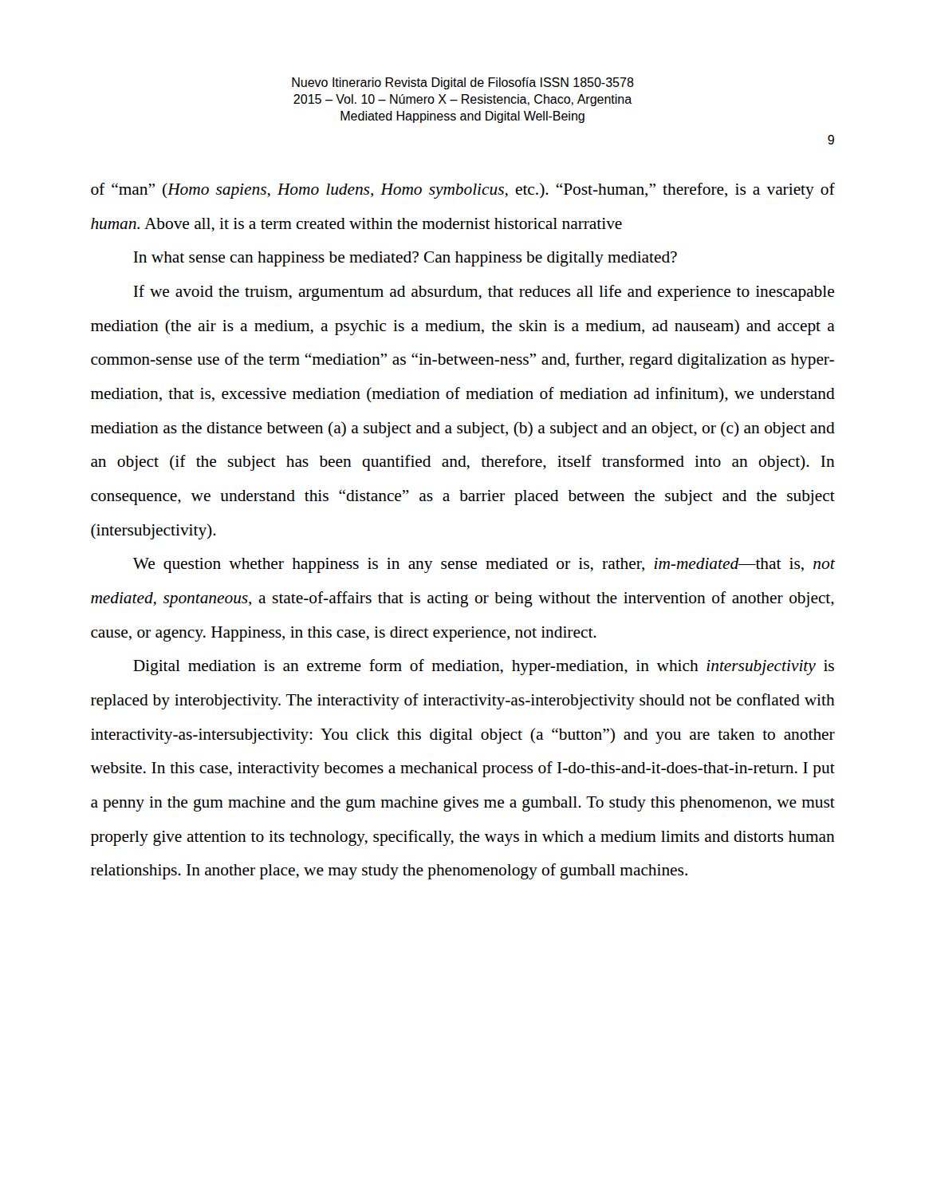Nuevo Itinerario Revista Digital de Filosofía ISSN 1850-3578
2015 – Vol. 10 – Número X – Resistencia, Chaco, Argentina
Mediated Happiness and Digital Well-Being
9
of “man” (Homo sapiens, Homo ludens, Homo symbolicus, etc.). “Post-human,” therefore, is a variety of human. Above all, it is a term created within the modernist historical narrative
In what sense can happiness be mediated? Can happiness be digitally mediated?
If we avoid the truism, argumentum ad absurdum, that reduces all life and experience to inescapable mediation (the air is a medium, a psychic is a medium, the skin is a medium, ad nauseam) and accept a common-sense use of the term “mediation” as “in-between-ness” and, further, regard digitalization as hyper-mediation, that is, excessive mediation (mediation of mediation of mediation ad infinitum), we understand mediation as the distance between (a) a subject and a subject, (b) a subject and an object, or (c) an object and an object (if the subject has been quantified and, therefore, itself transformed into an object). In consequence, we understand this “distance” as a barrier placed between the subject and the subject (intersubjectivity).
We question whether happiness is in any sense mediated or is, rather, im-mediated—that is, not mediated, spontaneous, a state-of-affairs that is acting or being without the intervention of another object, cause, or agency. Happiness, in this case, is direct experience, not indirect.
Digital mediation is an extreme form of mediation, hyper-mediation, in which intersubjectivity is replaced by interobjectivity. The interactivity of interactivity-as-interobjectivity should not be conflated with interactivity-as-intersubjectivity: You click this digital object (a “button”) and you are taken to another website. In this case, interactivity becomes a mechanical process of I-do-this-and-it-does-that-in-return. I put a penny in the gum machine and the gum machine gives me a gumball. To study this phenomenon, we must properly give attention to its technology, specifically, the ways in which a medium limits and distorts human relationships. In another place, we may study the phenomenology of gumball machines.